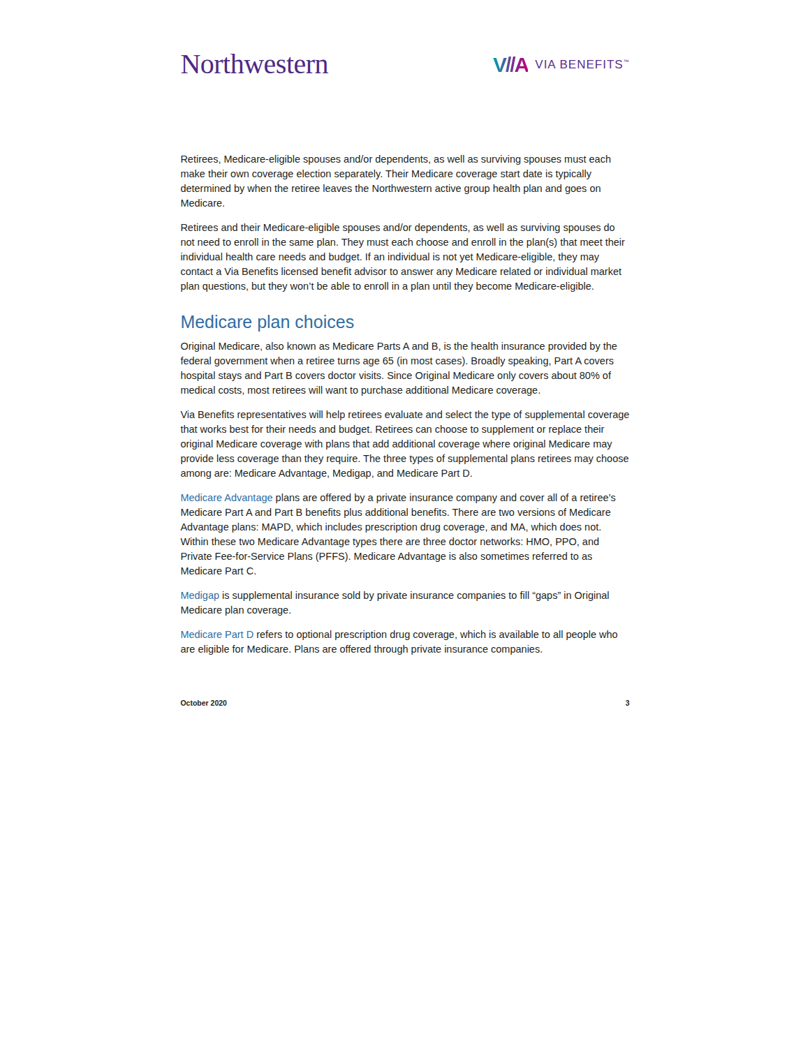Northwestern
V//A VIA BENEFITS™
Retirees, Medicare-eligible spouses and/or dependents, as well as surviving spouses must each make their own coverage election separately. Their Medicare coverage start date is typically determined by when the retiree leaves the Northwestern active group health plan and goes on Medicare.
Retirees and their Medicare-eligible spouses and/or dependents, as well as surviving spouses do not need to enroll in the same plan. They must each choose and enroll in the plan(s) that meet their individual health care needs and budget. If an individual is not yet Medicare-eligible, they may contact a Via Benefits licensed benefit advisor to answer any Medicare related or individual market plan questions, but they won’t be able to enroll in a plan until they become Medicare-eligible.
Medicare plan choices
Original Medicare, also known as Medicare Parts A and B, is the health insurance provided by the federal government when a retiree turns age 65 (in most cases). Broadly speaking, Part A covers hospital stays and Part B covers doctor visits. Since Original Medicare only covers about 80% of medical costs, most retirees will want to purchase additional Medicare coverage.
Via Benefits representatives will help retirees evaluate and select the type of supplemental coverage that works best for their needs and budget. Retirees can choose to supplement or replace their original Medicare coverage with plans that add additional coverage where original Medicare may provide less coverage than they require. The three types of supplemental plans retirees may choose among are: Medicare Advantage, Medigap, and Medicare Part D.
Medicare Advantage plans are offered by a private insurance company and cover all of a retiree’s Medicare Part A and Part B benefits plus additional benefits. There are two versions of Medicare Advantage plans: MAPD, which includes prescription drug coverage, and MA, which does not. Within these two Medicare Advantage types there are three doctor networks: HMO, PPO, and Private Fee-for-Service Plans (PFFS). Medicare Advantage is also sometimes referred to as Medicare Part C.
Medigap is supplemental insurance sold by private insurance companies to fill “gaps” in Original Medicare plan coverage.
Medicare Part D refers to optional prescription drug coverage, which is available to all people who are eligible for Medicare. Plans are offered through private insurance companies.
October 2020 3